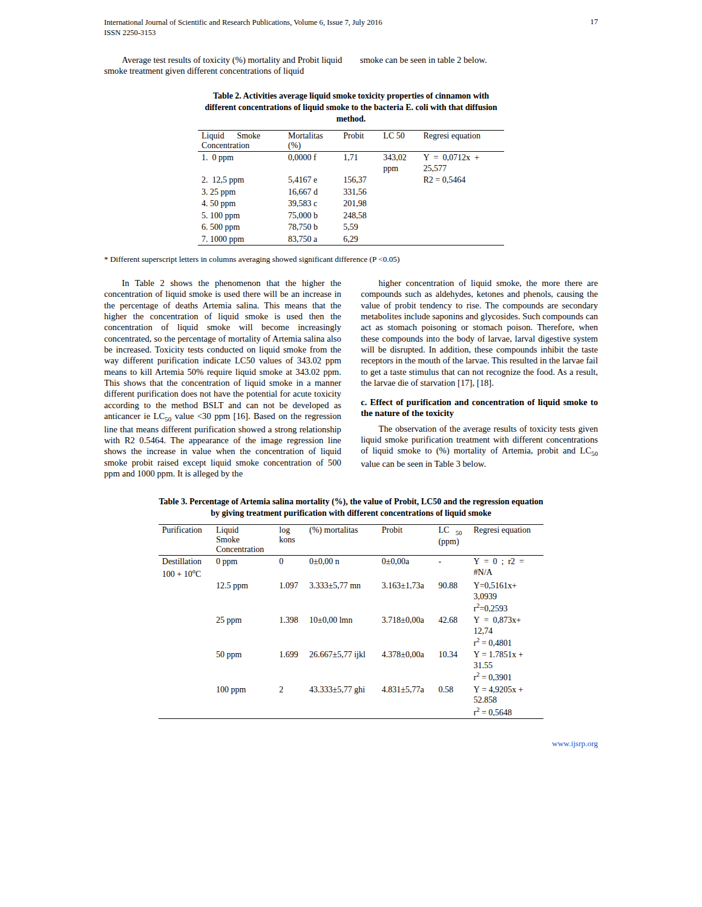International Journal of Scientific and Research Publications, Volume 6, Issue 7, July 2016
ISSN 2250-3153
17
Average test results of toxicity (%) mortality and Probit liquid smoke treatment given different concentrations of liquid
smoke can be seen in table 2 below.
Table 2. Activities average liquid smoke toxicity properties of cinnamon with different concentrations of liquid smoke to the bacteria E. coli with that diffusion method.
| Liquid Smoke Concentration | Mortalitas (%) | Probit | LC 50 | Regresi equation |
| --- | --- | --- | --- | --- |
| 1. 0 ppm | 0,0000 f | 1,71 | 343,02 ppm | Y = 0,0712x + 25,577 |
| 2. 12,5 ppm | 5,4167 e | 156,37 | | R2 = 0,5464 |
| 3. 25 ppm | 16,667 d | 331,56 | | |
| 4. 50 ppm | 39,583 c | 201,98 | | |
| 5. 100 ppm | 75,000 b | 248,58 | | |
| 6. 500 ppm | 78,750 b | 5,59 | | |
| 7. 1000 ppm | 83,750 a | 6,29 | | |
* Different superscript letters in columns averaging showed significant difference (P <0.05)
In Table 2 shows the phenomenon that the higher the concentration of liquid smoke is used there will be an increase in the percentage of deaths Artemia salina. This means that the higher the concentration of liquid smoke is used then the concentration of liquid smoke will become increasingly concentrated, so the percentage of mortality of Artemia salina also be increased. Toxicity tests conducted on liquid smoke from the way different purification indicate LC50 values of 343.02 ppm means to kill Artemia 50% require liquid smoke at 343.02 ppm. This shows that the concentration of liquid smoke in a manner different purification does not have the potential for acute toxicity according to the method BSLT and can not be developed as anticancer ie LC50 value <30 ppm [16]. Based on the regression line that means different purification showed a strong relationship with R2 0.5464. The appearance of the image regression line shows the increase in value when the concentration of liquid smoke probit raised except liquid smoke concentration of 500 ppm and 1000 ppm. It is alleged by the
higher concentration of liquid smoke, the more there are compounds such as aldehydes, ketones and phenols, causing the value of probit tendency to rise. The compounds are secondary metabolites include saponins and glycosides. Such compounds can act as stomach poisoning or stomach poison. Therefore, when these compounds into the body of larvae, larval digestive system will be disrupted. In addition, these compounds inhibit the taste receptors in the mouth of the larvae. This resulted in the larvae fail to get a taste stimulus that can not recognize the food. As a result, the larvae die of starvation [17], [18].
c. Effect of purification and concentration of liquid smoke to the nature of the toxicity
The observation of the average results of toxicity tests given liquid smoke purification treatment with different concentrations of liquid smoke to (%) mortality of Artemia, probit and LC50 value can be seen in Table 3 below.
Table 3. Percentage of Artemia salina mortality (%), the value of Probit, LC50 and the regression equation by giving treatment purification with different concentrations of liquid smoke
| Purification | Liquid Smoke Concentration | log kons | (%) mortalitas | Probit | LC 50 (ppm) | Regresi equation |
| --- | --- | --- | --- | --- | --- | --- |
| Destillation 100 + 10 o C | 0 ppm | 0 | 0±0,00 n | 0±0,00a | - | Y = 0 ; r2 = #N/A |
| | 12.5 ppm | 1.097 | 3.333±5,77 mn | 3.163±1,73a | 90.88 | Y=0,5161x+ 3,0939 r 2 =0,2593 |
| | 25 ppm | 1.398 | 10±0,00 lmn | 3.718±0,00a | 42.68 | Y = 0,873x+ 12,74 r 2 = 0,4801 |
| | 50 ppm | 1.699 | 26.667±5,77 ijkl | 4.378±0,00a | 10.34 | Y = 1.7851x + 31.55 r 2 = 0,3901 |
| | 100 ppm | 2 | 43.333±5,77 ghi | 4.831±5,77a | 0.58 | Y = 4,9205x + 52.858 r 2 = 0,5648 |
www.ijsrp.org